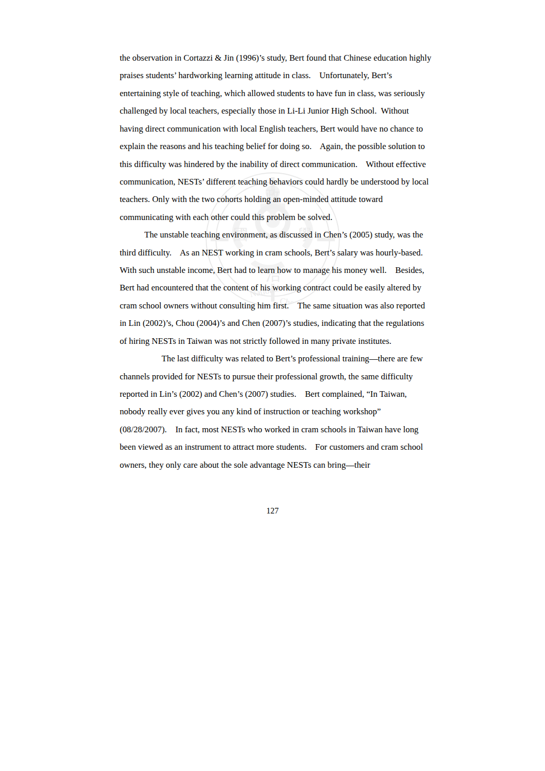政 國 學 治 National Chengchi University
the observation in Cortazzi & Jin (1996)’s study, Bert found that Chinese education highly praises students’ hardworking learning attitude in class. Unfortunately, Bert’s entertaining style of teaching, which allowed students to have fun in class, was seriously challenged by local teachers, especially those in Li-Li Junior High School. Without having direct communication with local English teachers, Bert would have no chance to explain the reasons and his teaching belief for doing so. Again, the possible solution to this difficulty was hindered by the inability of direct communication. Without effective communication, NESTs’ different teaching behaviors could hardly be understood by local teachers. Only with the two cohorts holding an open-minded attitude toward communicating with each other could this problem be solved.
The unstable teaching environment, as discussed in Chen’s (2005) study, was the third difficulty. As an NEST working in cram schools, Bert’s salary was hourly-based. With such unstable income, Bert had to learn how to manage his money well. Besides, Bert had encountered that the content of his working contract could be easily altered by cram school owners without consulting him first. The same situation was also reported in Lin (2002)’s, Chou (2004)’s and Chen (2007)’s studies, indicating that the regulations of hiring NESTs in Taiwan was not strictly followed in many private institutes.
The last difficulty was related to Bert’s professional training—there are few channels provided for NESTs to pursue their professional growth, the same difficulty reported in Lin’s (2002) and Chen’s (2007) studies. Bert complained, “In Taiwan, nobody really ever gives you any kind of instruction or teaching workshop” (08/28/2007). In fact, most NESTs who worked in cram schools in Taiwan have long been viewed as an instrument to attract more students. For customers and cram school owners, they only care about the sole advantage NESTs can bring—their
127